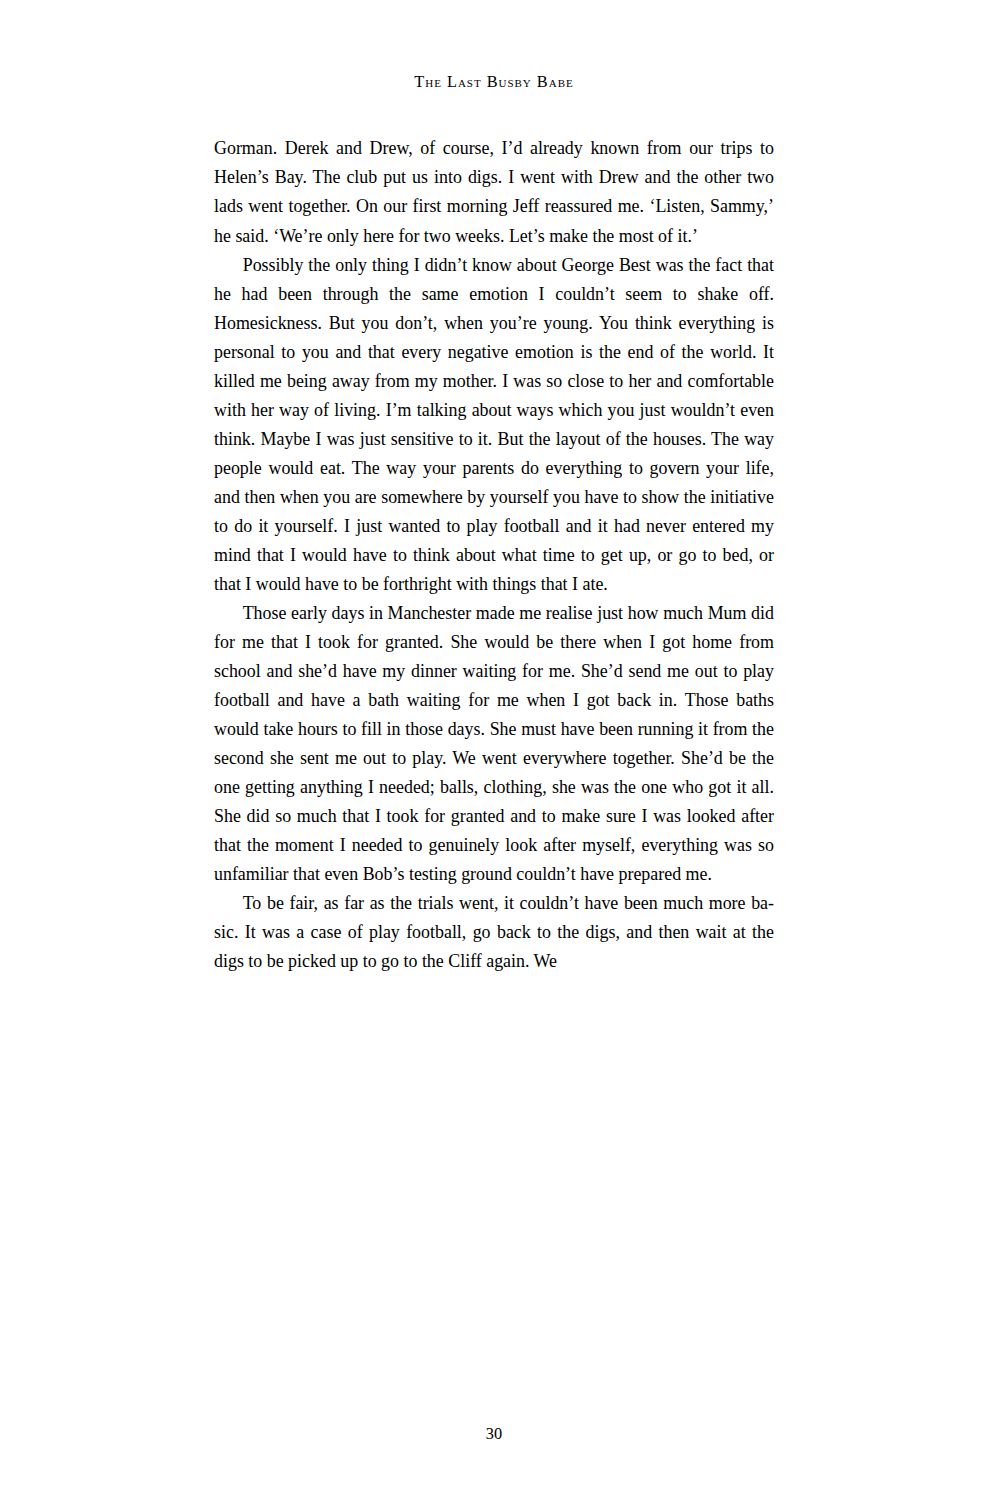The Last Busby Babe
Gorman. Derek and Drew, of course, I’d already known from our trips to Helen’s Bay. The club put us into digs. I went with Drew and the other two lads went together. On our first morning Jeff reassured me. ‘Listen, Sammy,’ he said. ‘We’re only here for two weeks. Let’s make the most of it.’
Possibly the only thing I didn’t know about George Best was the fact that he had been through the same emotion I couldn’t seem to shake off. Homesickness. But you don’t, when you’re young. You think everything is personal to you and that every negative emotion is the end of the world. It killed me being away from my mother. I was so close to her and comfortable with her way of living. I’m talking about ways which you just wouldn’t even think. Maybe I was just sensitive to it. But the layout of the houses. The way people would eat. The way your parents do everything to govern your life, and then when you are somewhere by yourself you have to show the initiative to do it yourself. I just wanted to play football and it had never entered my mind that I would have to think about what time to get up, or go to bed, or that I would have to be forthright with things that I ate.
Those early days in Manchester made me realise just how much Mum did for me that I took for granted. She would be there when I got home from school and she’d have my dinner waiting for me. She’d send me out to play football and have a bath waiting for me when I got back in. Those baths would take hours to fill in those days. She must have been running it from the second she sent me out to play. We went everywhere together. She’d be the one getting anything I needed; balls, clothing, she was the one who got it all. She did so much that I took for granted and to make sure I was looked after that the moment I needed to genuinely look after myself, everything was so unfamiliar that even Bob’s testing ground couldn’t have prepared me.
To be fair, as far as the trials went, it couldn’t have been much more basic. It was a case of play football, go back to the digs, and then wait at the digs to be picked up to go to the Cliff again. We
30